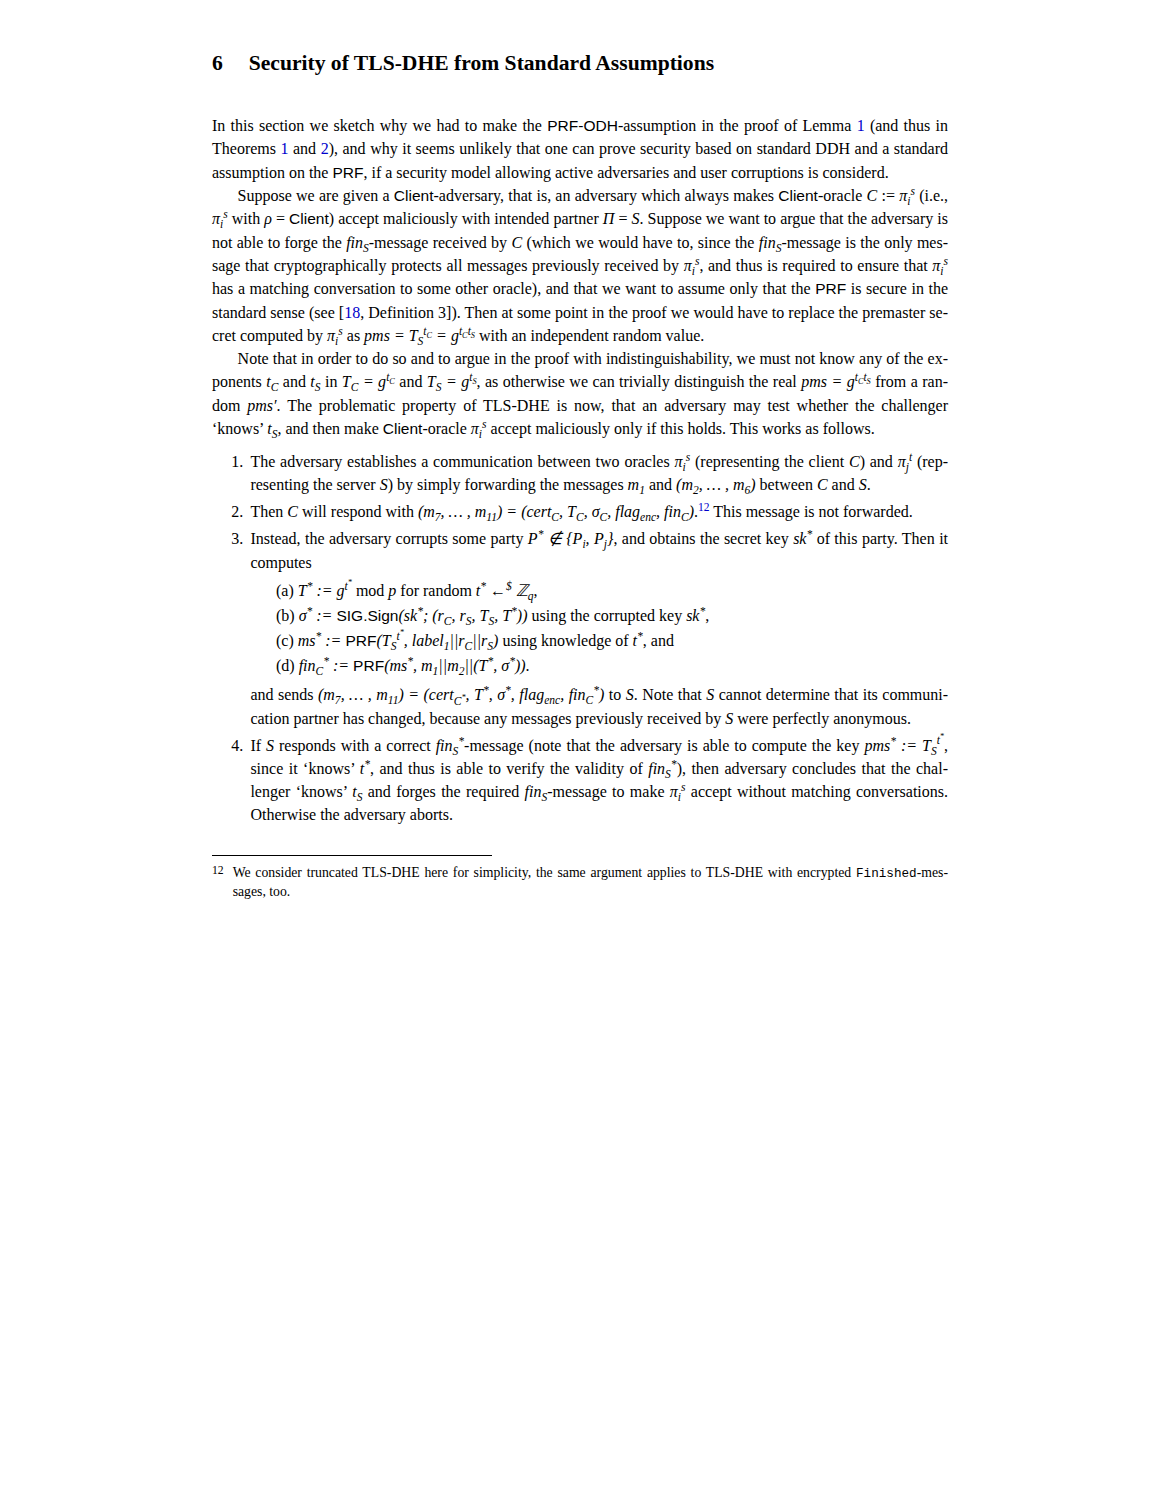6 Security of TLS-DHE from Standard Assumptions
In this section we sketch why we had to make the PRF-ODH-assumption in the proof of Lemma 1 (and thus in Theorems 1 and 2), and why it seems unlikely that one can prove security based on standard DDH and a standard assumption on the PRF, if a security model allowing active adversaries and user corruptions is considerd.
Suppose we are given a Client-adversary, that is, an adversary which always makes Client-oracle C := πis (i.e., πis with ρ = Client) accept maliciously with intended partner Π = S. Suppose we want to argue that the adversary is not able to forge the finS-message received by C (which we would have to, since the finS-message is the only message that cryptographically protects all messages previously received by πis, and thus is required to ensure that πis has a matching conversation to some other oracle), and that we want to assume only that the PRF is secure in the standard sense (see [18, Definition 3]). Then at some point in the proof we would have to replace the premaster secret computed by πis as pms = TStC = gtCtS with an independent random value.
Note that in order to do so and to argue in the proof with indistinguishability, we must not know any of the exponents tC and tS in TC = gtC and TS = gtS, as otherwise we can trivially distinguish the real pms = gtCtS from a random pms′. The problematic property of TLS-DHE is now, that an adversary may test whether the challenger ‘knows’ tS, and then make Client-oracle πis accept maliciously only if this holds. This works as follows.
The adversary establishes a communication between two oracles πis (representing the client C) and πjt (representing the server S) by simply forwarding the messages m1 and (m2, … , m6) between C and S.
Then C will respond with (m7, … , m11) = (certC, TC, σC, flagenc, finC).12 This message is not forwarded.
Instead, the adversary corrupts some party P* ∉ {Pi, Pj}, and obtains the secret key sk* of this party. Then it computes
T* := gt* mod p for random t* ←$ ℤq,
σ* := SIG.Sign(sk*; (rC, rS, TS, T*)) using the corrupted key sk*,
ms* := PRF(TSt*, label1||rC||rS) using knowledge of t*, and
finC* := PRF(ms*, m1||m2||(T*, σ*)).
and sends (m7, … , m11) = (certC*, T*, σ*, flagenc, finC*) to S. Note that S cannot determine that its communication partner has changed, because any messages previously received by S were perfectly anonymous.
If S responds with a correct finS*-message (note that the adversary is able to compute the key pms* := TSt*, since it ‘knows’ t*, and thus is able to verify the validity of finS*), then adversary concludes that the challenger ‘knows’ tS and forges the required finS-message to make πis accept without matching conversations. Otherwise the adversary aborts.
12 We consider truncated TLS-DHE here for simplicity, the same argument applies to TLS-DHE with encrypted Finished-messages, too.